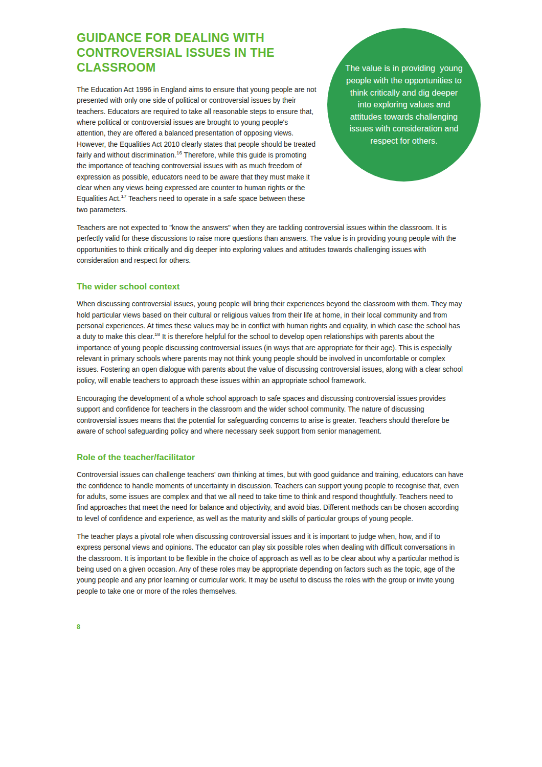The value is in providing young people with the opportunities to think critically and dig deeper into exploring values and attitudes towards challenging issues with consideration and respect for others.
Guidance for dealing with controversial issues in the classroom
The Education Act 1996 in England aims to ensure that young people are not presented with only one side of political or controversial issues by their teachers. Educators are required to take all reasonable steps to ensure that, where political or controversial issues are brought to young people's attention, they are offered a balanced presentation of opposing views. However, the Equalities Act 2010 clearly states that people should be treated fairly and without discrimination.16 Therefore, while this guide is promoting the importance of teaching controversial issues with as much freedom of expression as possible, educators need to be aware that they must make it clear when any views being expressed are counter to human rights or the Equalities Act.17 Teachers need to operate in a safe space between these two parameters.
Teachers are not expected to "know the answers" when they are tackling controversial issues within the classroom. It is perfectly valid for these discussions to raise more questions than answers. The value is in providing young people with the opportunities to think critically and dig deeper into exploring values and attitudes towards challenging issues with consideration and respect for others.
The wider school context
When discussing controversial issues, young people will bring their experiences beyond the classroom with them. They may hold particular views based on their cultural or religious values from their life at home, in their local community and from personal experiences. At times these values may be in conflict with human rights and equality, in which case the school has a duty to make this clear.18 It is therefore helpful for the school to develop open relationships with parents about the importance of young people discussing controversial issues (in ways that are appropriate for their age). This is especially relevant in primary schools where parents may not think young people should be involved in uncomfortable or complex issues. Fostering an open dialogue with parents about the value of discussing controversial issues, along with a clear school policy, will enable teachers to approach these issues within an appropriate school framework.
Encouraging the development of a whole school approach to safe spaces and discussing controversial issues provides support and confidence for teachers in the classroom and the wider school community. The nature of discussing controversial issues means that the potential for safeguarding concerns to arise is greater. Teachers should therefore be aware of school safeguarding policy and where necessary seek support from senior management.
Role of the teacher/facilitator
Controversial issues can challenge teachers' own thinking at times, but with good guidance and training, educators can have the confidence to handle moments of uncertainty in discussion. Teachers can support young people to recognise that, even for adults, some issues are complex and that we all need to take time to think and respond thoughtfully. Teachers need to find approaches that meet the need for balance and objectivity, and avoid bias. Different methods can be chosen according to level of confidence and experience, as well as the maturity and skills of particular groups of young people.
The teacher plays a pivotal role when discussing controversial issues and it is important to judge when, how, and if to express personal views and opinions. The educator can play six possible roles when dealing with difficult conversations in the classroom. It is important to be flexible in the choice of approach as well as to be clear about why a particular method is being used on a given occasion. Any of these roles may be appropriate depending on factors such as the topic, age of the young people and any prior learning or curricular work. It may be useful to discuss the roles with the group or invite young people to take one or more of the roles themselves.
8